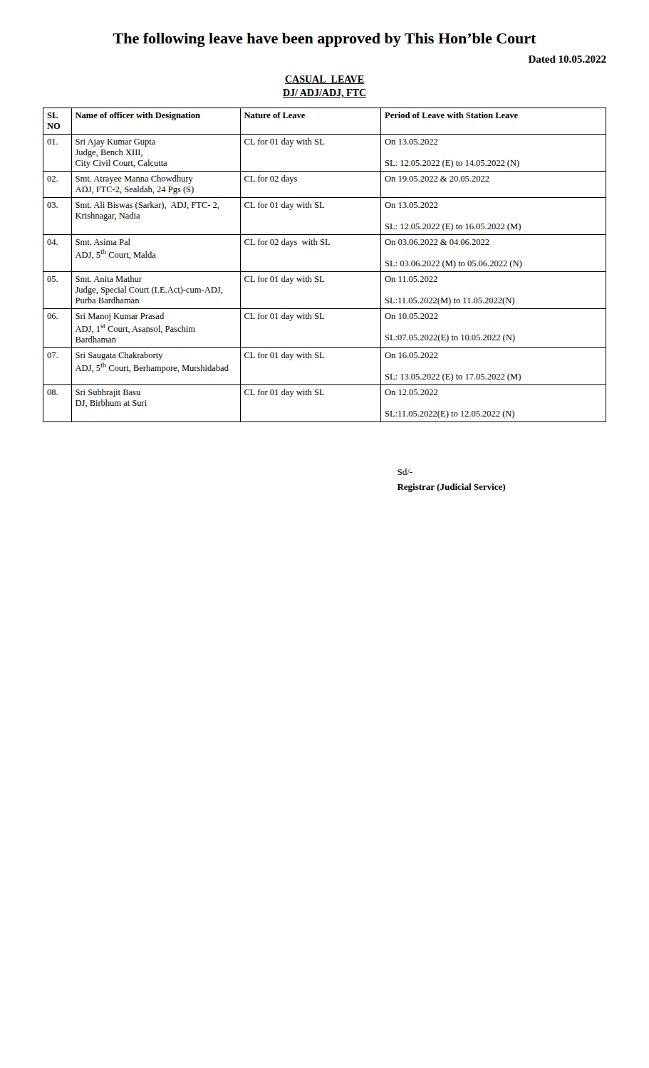The following leave have been approved by This Hon’ble Court
Dated 10.05.2022
CASUAL LEAVE
DJ/ ADJ/ADJ, FTC
| SL NO | Name of officer with Designation | Nature of Leave | Period of Leave with Station Leave |
| --- | --- | --- | --- |
| 01. | Sri Ajay Kumar Gupta Judge, Bench XIII, City Civil Court, Calcutta | CL for 01 day with SL | On 13.05.2022 SL: 12.05.2022 (E) to 14.05.2022 (N) |
| 02. | Smt. Atrayee Manna Chowdhury ADJ, FTC-2, Sealdah, 24 Pgs (S) | CL for 02 days | On 19.05.2022 & 20.05.2022 |
| 03. | Smt. Ali Biswas (Sarkar), ADJ, FTC- 2, Krishnagar, Nadia | CL for 01 day with SL | On 13.05.2022 SL: 12.05.2022 (E) to 16.05.2022 (M) |
| 04. | Smt. Asima Pal ADJ, 5 th Court, Malda | CL for 02 days with SL | On 03.06.2022 & 04.06.2022 SL: 03.06.2022 (M) to 05.06.2022 (N) |
| 05. | Smt. Anita Mathur Judge, Special Court (I.E.Act)-cum-ADJ, Purba Bardhaman | CL for 01 day with SL | On 11.05.2022 SL:11.05.2022(M) to 11.05.2022(N) |
| 06. | Sri Manoj Kumar Prasad ADJ, 1 st Court, Asansol, Paschim Bardhaman | CL for 01 day with SL | On 10.05.2022 SL:07.05.2022(E) to 10.05.2022 (N) |
| 07. | Sri Saugata Chakraborty ADJ, 5 th Court, Berhampore, Murshidabad | CL for 01 day with SL | On 16.05.2022 SL: 13.05.2022 (E) to 17.05.2022 (M) |
| 08. | Sri Subhrajit Basu DJ, Birbhum at Suri | CL for 01 day with SL | On 12.05.2022 SL:11.05.2022(E) to 12.05.2022 (N) |
Sd/-
Registrar (Judicial Service)